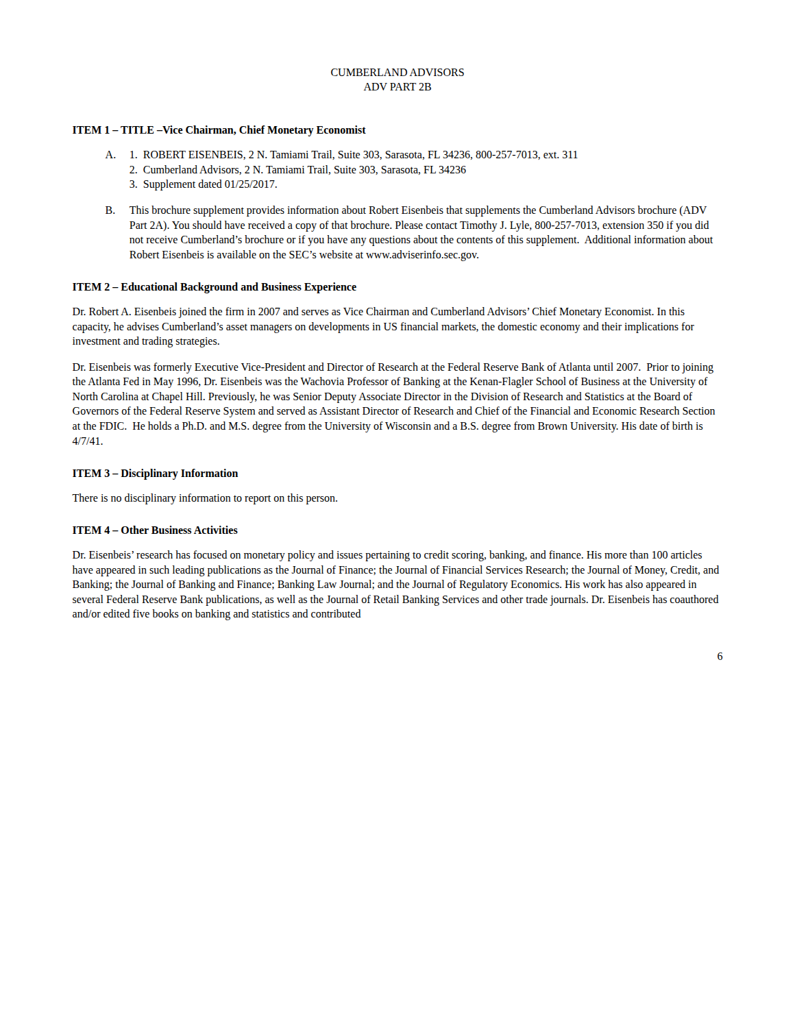CUMBERLAND ADVISORS
ADV PART 2B
ITEM 1 – TITLE –Vice Chairman, Chief Monetary Economist
A.
1. ROBERT EISENBEIS, 2 N. Tamiami Trail, Suite 303, Sarasota, FL 34236, 800-257-7013, ext. 311
2. Cumberland Advisors, 2 N. Tamiami Trail, Suite 303, Sarasota, FL 34236
3. Supplement dated 01/25/2017.
B.
This brochure supplement provides information about Robert Eisenbeis that supplements the Cumberland Advisors brochure (ADV Part 2A). You should have received a copy of that brochure. Please contact Timothy J. Lyle, 800-257-7013, extension 350 if you did not receive Cumberland’s brochure or if you have any questions about the contents of this supplement. Additional information about Robert Eisenbeis is available on the SEC’s website at www.adviserinfo.sec.gov.
ITEM 2 – Educational Background and Business Experience
Dr. Robert A. Eisenbeis joined the firm in 2007 and serves as Vice Chairman and Cumberland Advisors’ Chief Monetary Economist. In this capacity, he advises Cumberland’s asset managers on developments in US financial markets, the domestic economy and their implications for investment and trading strategies.
Dr. Eisenbeis was formerly Executive Vice-President and Director of Research at the Federal Reserve Bank of Atlanta until 2007. Prior to joining the Atlanta Fed in May 1996, Dr. Eisenbeis was the Wachovia Professor of Banking at the Kenan-Flagler School of Business at the University of North Carolina at Chapel Hill. Previously, he was Senior Deputy Associate Director in the Division of Research and Statistics at the Board of Governors of the Federal Reserve System and served as Assistant Director of Research and Chief of the Financial and Economic Research Section at the FDIC. He holds a Ph.D. and M.S. degree from the University of Wisconsin and a B.S. degree from Brown University. His date of birth is 4/7/41.
ITEM 3 – Disciplinary Information
There is no disciplinary information to report on this person.
ITEM 4 – Other Business Activities
Dr. Eisenbeis’ research has focused on monetary policy and issues pertaining to credit scoring, banking, and finance. His more than 100 articles have appeared in such leading publications as the Journal of Finance; the Journal of Financial Services Research; the Journal of Money, Credit, and Banking; the Journal of Banking and Finance; Banking Law Journal; and the Journal of Regulatory Economics. His work has also appeared in several Federal Reserve Bank publications, as well as the Journal of Retail Banking Services and other trade journals. Dr. Eisenbeis has coauthored and/or edited five books on banking and statistics and contributed
6